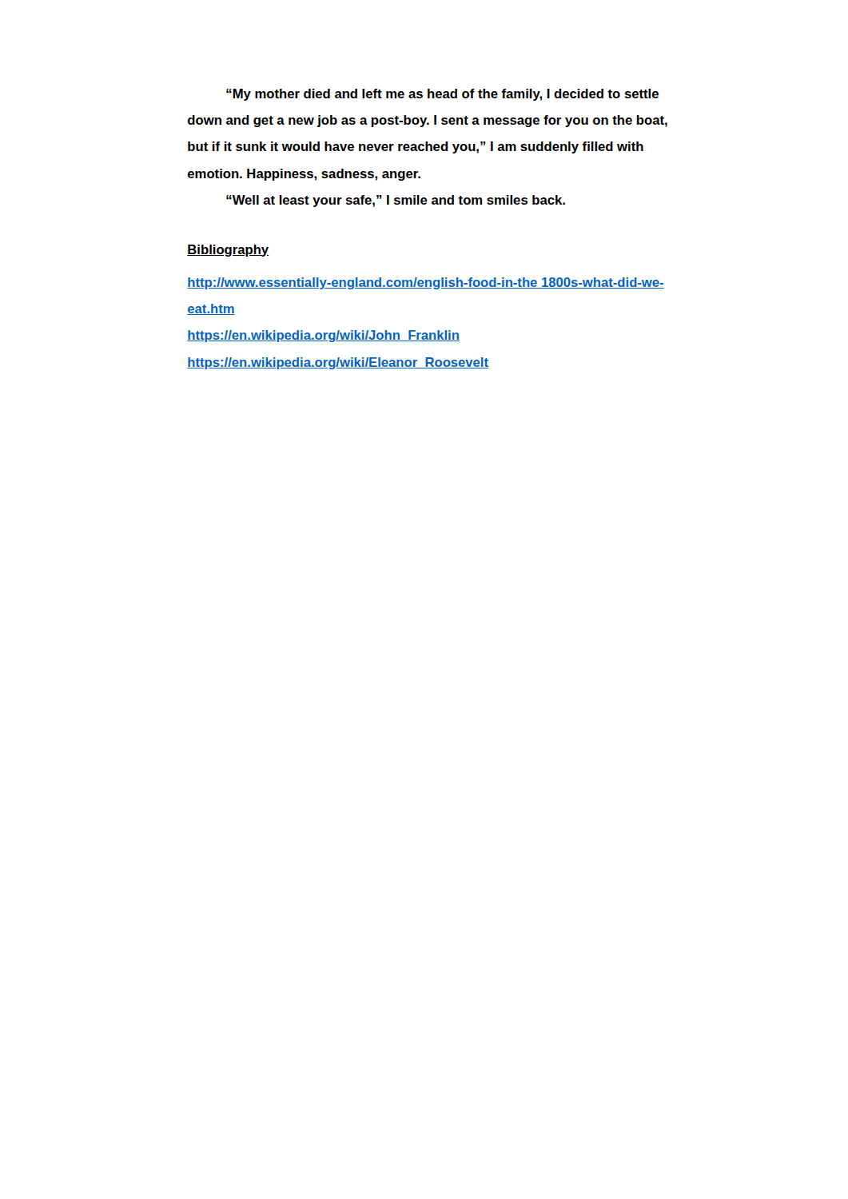“My mother died and left me as head of the family, I decided to settle down and get a new job as a post-boy. I sent a message for you on the boat, but if it sunk it would have never reached you,” I am suddenly filled with emotion. Happiness, sadness, anger.
“Well at least your safe,” I smile and tom smiles back.
Bibliography
http://www.essentially-england.com/english-food-in-the 1800s-what-did-we-eat.htm
https://en.wikipedia.org/wiki/John_Franklin
https://en.wikipedia.org/wiki/Eleanor_Roosevelt